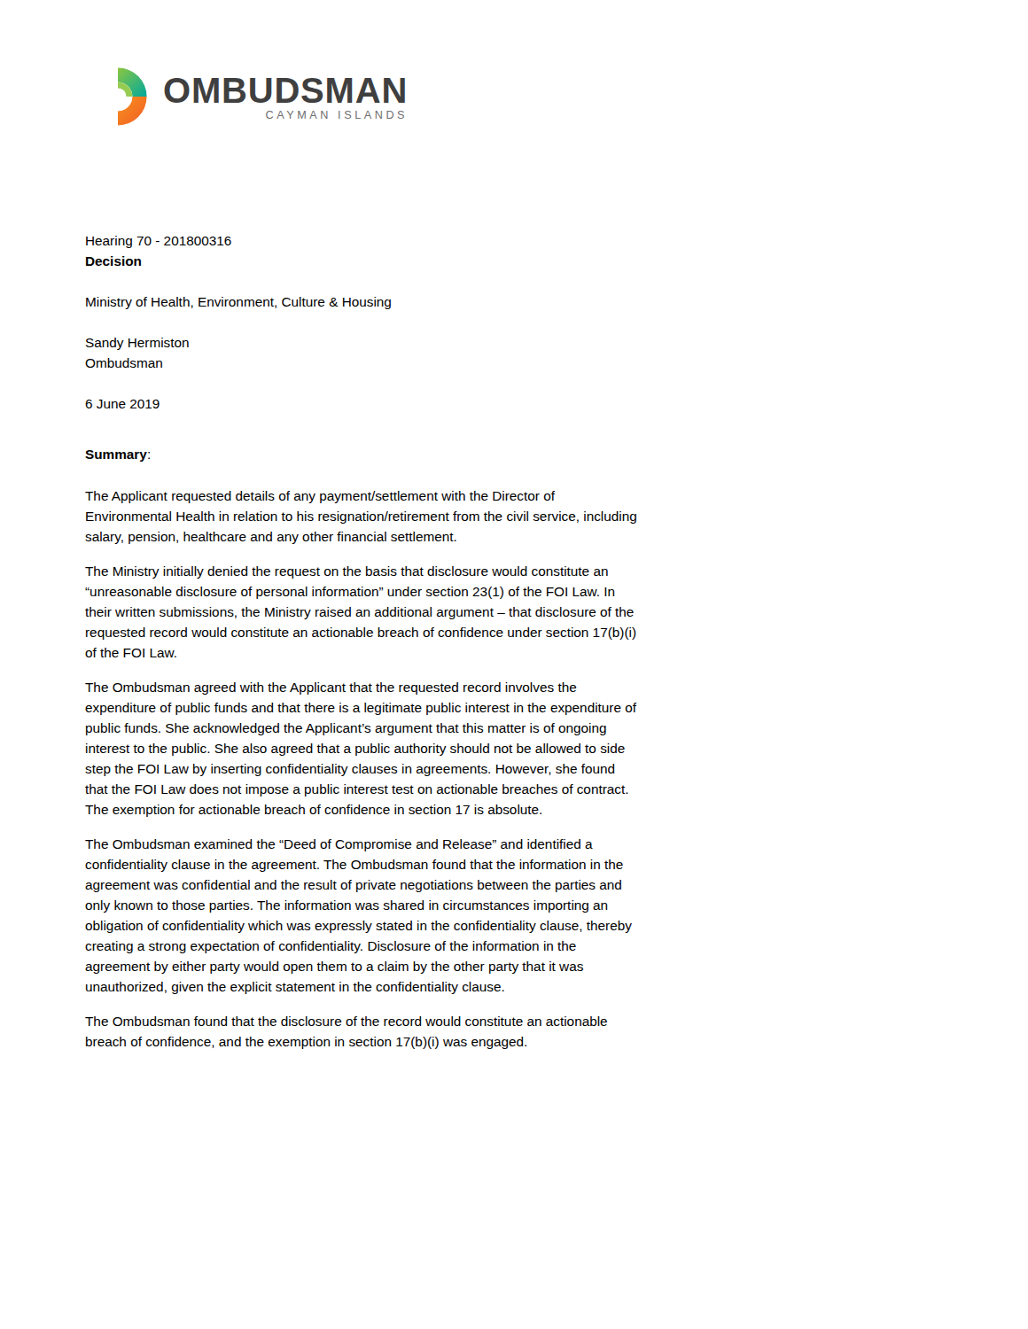OMBUDSMAN
CAYMAN ISLANDS
Hearing 70 - 201800316
Decision
Ministry of Health, Environment, Culture & Housing
Sandy Hermiston
Ombudsman
6 June 2019
Summary:
The Applicant requested details of any payment/settlement with the Director of Environmental Health in relation to his resignation/retirement from the civil service, including salary, pension, healthcare and any other financial settlement.
The Ministry initially denied the request on the basis that disclosure would constitute an “unreasonable disclosure of personal information” under section 23(1) of the FOI Law. In their written submissions, the Ministry raised an additional argument – that disclosure of the requested record would constitute an actionable breach of confidence under section 17(b)(i) of the FOI Law.
The Ombudsman agreed with the Applicant that the requested record involves the expenditure of public funds and that there is a legitimate public interest in the expenditure of public funds. She acknowledged the Applicant’s argument that this matter is of ongoing interest to the public. She also agreed that a public authority should not be allowed to side step the FOI Law by inserting confidentiality clauses in agreements. However, she found that the FOI Law does not impose a public interest test on actionable breaches of contract. The exemption for actionable breach of confidence in section 17 is absolute.
The Ombudsman examined the “Deed of Compromise and Release” and identified a confidentiality clause in the agreement. The Ombudsman found that the information in the agreement was confidential and the result of private negotiations between the parties and only known to those parties. The information was shared in circumstances importing an obligation of confidentiality which was expressly stated in the confidentiality clause, thereby creating a strong expectation of confidentiality. Disclosure of the information in the agreement by either party would open them to a claim by the other party that it was unauthorized, given the explicit statement in the confidentiality clause.
The Ombudsman found that the disclosure of the record would constitute an actionable breach of confidence, and the exemption in section 17(b)(i) was engaged.